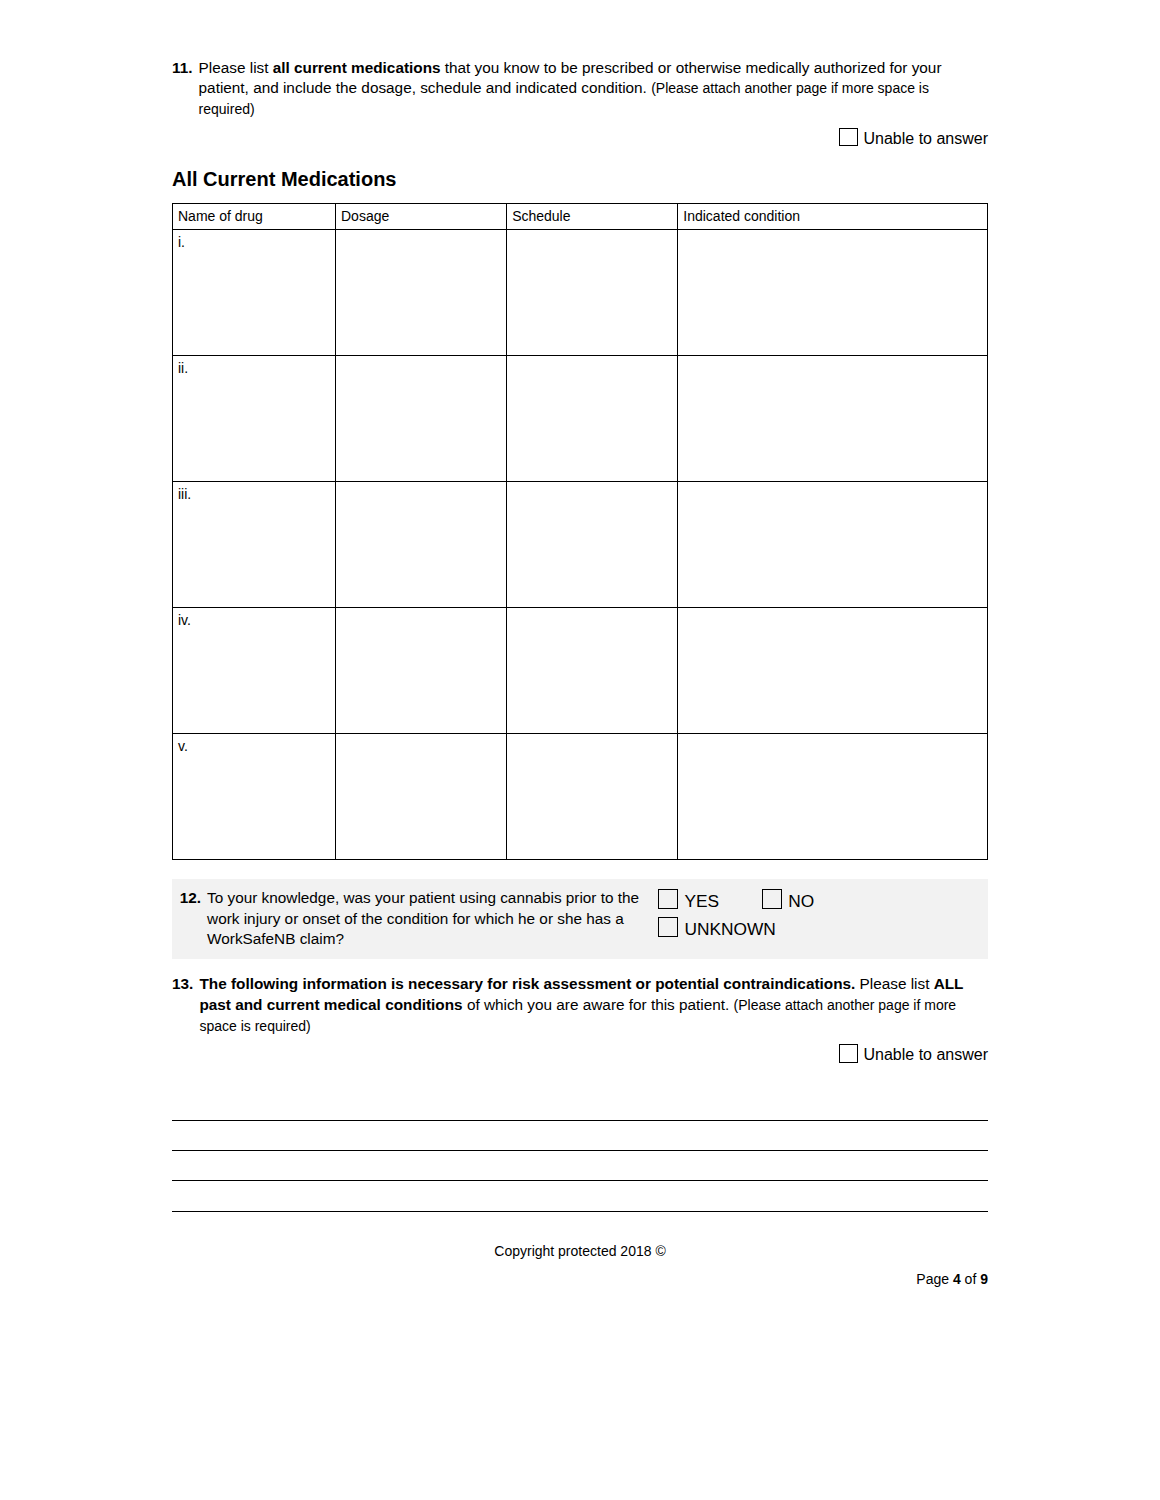11. Please list all current medications that you know to be prescribed or otherwise medically authorized for your patient, and include the dosage, schedule and indicated condition. (Please attach another page if more space is required)
Unable to answer
All Current Medications
| Name of drug | Dosage | Schedule | Indicated condition |
| --- | --- | --- | --- |
| i. | | | |
| ii. | | | |
| iii. | | | |
| iv. | | | |
| v. | | | |
12. To your knowledge, was your patient using cannabis prior to the work injury or onset of the condition for which he or she has a WorkSafeNB claim? YES NO
UNKNOWN
13. The following information is necessary for risk assessment or potential contraindications. Please list ALL past and current medical conditions of which you are aware for this patient. (Please attach another page if more space is required)
Unable to answer
Copyright protected 2018 ©
Page 4 of 9